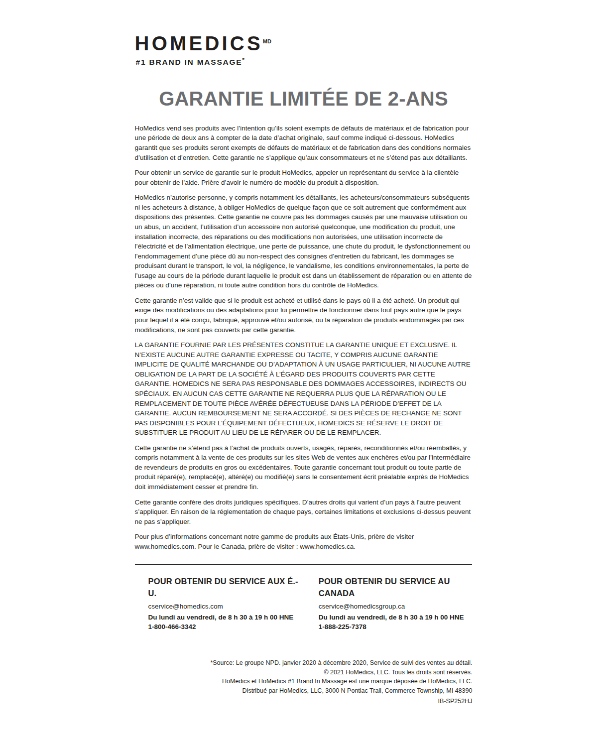HOMEDICSMD
#1 BRAND IN MASSAGE*
GARANTIE LIMITÉE DE 2-ANS
HoMedics vend ses produits avec l’intention qu’ils soient exempts de défauts de matériaux et de fabrication pour une période de deux ans à compter de la date d’achat originale, sauf comme indiqué ci-dessous. HoMedics garantit que ses produits seront exempts de défauts de matériaux et de fabrication dans des conditions normales d’utilisation et d’entretien. Cette garantie ne s’applique qu’aux consommateurs et ne s’étend pas aux détaillants.
Pour obtenir un service de garantie sur le produit HoMedics, appeler un représentant du service à la clientèle pour obtenir de l’aide. Prière d’avoir le numéro de modèle du produit à disposition.
HoMedics n’autorise personne, y compris notamment les détaillants, les acheteurs/consommateurs subséquents ni les acheteurs à distance, à obliger HoMedics de quelque façon que ce soit autrement que conformément aux dispositions des présentes. Cette garantie ne couvre pas les dommages causés par une mauvaise utilisation ou un abus, un accident, l’utilisation d’un accessoire non autorisé quelconque, une modification du produit, une installation incorrecte, des réparations ou des modifications non autorisées, une utilisation incorrecte de l’électricité et de l’alimentation électrique, une perte de puissance, une chute du produit, le dysfonctionnement ou l’endommagement d’une pièce dû au non-respect des consignes d’entretien du fabricant, les dommages se produisant durant le transport, le vol, la négligence, le vandalisme, les conditions environnementales, la perte de l’usage au cours de la période durant laquelle le produit est dans un établissement de réparation ou en attente de pièces ou d’une réparation, ni toute autre condition hors du contrôle de HoMedics.
Cette garantie n’est valide que si le produit est acheté et utilisé dans le pays où il a été acheté. Un produit qui exige des modifications ou des adaptations pour lui permettre de fonctionner dans tout pays autre que le pays pour lequel il a été conçu, fabriqué, approuvé et/ou autorisé, ou la réparation de produits endommagés par ces modifications, ne sont pas couverts par cette garantie.
La garantie fournie par les présentes constitue la garantie unique et exclusive. Il n’existe aucune autre garantie expresse ou tacite, y compris aucune garantie implicite de qualité marchande ou d’adaptation à un usage particulier, ni aucune autre obligation de la part de la société à l’égard des produits couverts par cette garantie. HoMedics ne sera pas responsable des dommages accessoires, indirects ou spéciaux. En aucun cas cette garantie ne requerra plus que la réparation ou le remplacement de toute pièce avérée défectueuse dans la période d’effet de la garantie. Aucun remboursement ne sera accordé. Si des pièces de rechange ne sont pas disponibles pour l’équipement défectueux, HoMedics se réserve le droit de substituer le produit au lieu de le réparer ou de le remplacer.
Cette garantie ne s’étend pas à l’achat de produits ouverts, usagés, réparés, reconditionnés et/ou réemballés, y compris notamment à la vente de ces produits sur les sites Web de ventes aux enchères et/ou par l’intermédiaire de revendeurs de produits en gros ou excédentaires. Toute garantie concernant tout produit ou toute partie de produit réparé(e), remplacé(e), altéré(e) ou modifié(e) sans le consentement écrit préalable exprès de HoMedics doit immédiatement cesser et prendre fin.
Cette garantie confère des droits juridiques spécifiques. D’autres droits qui varient d’un pays à l’autre peuvent s’appliquer. En raison de la réglementation de chaque pays, certaines limitations et exclusions ci-dessus peuvent ne pas s’appliquer.
Pour plus d’informations concernant notre gamme de produits aux États-Unis, prière de visiter www.homedics.com. Pour le Canada, prière de visiter : www.homedics.ca.
POUR OBTENIR DU SERVICE AUX É.-U.
cservice@homedics.com
Du lundi au vendredi, de 8 h 30 à 19 h 00 HNE
1-800-466-3342
POUR OBTENIR DU SERVICE AU CANADA
cservice@homedicsgroup.ca
Du lundi au vendredi, de 8 h 30 à 19 h 00 HNE
1-888-225-7378
*Source: Le groupe NPD. janvier 2020 à décembre 2020, Service de suivi des ventes au détail.
© 2021 HoMedics, LLC. Tous les droits sont réservés.
HoMedics et HoMedics #1 Brand In Massage est une marque déposée de HoMedics, LLC.
Distribué par HoMedics, LLC, 3000 N Pontiac Trail, Commerce Township, MI 48390
IB-SP252HJ